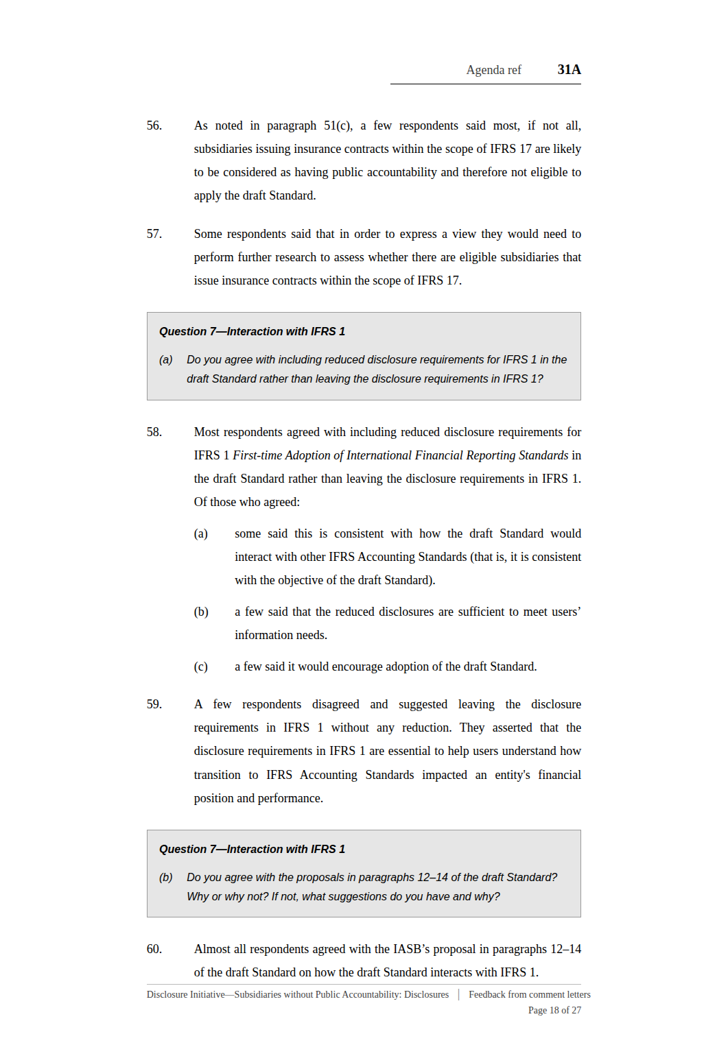Agenda ref 31A
56. As noted in paragraph 51(c), a few respondents said most, if not all, subsidiaries issuing insurance contracts within the scope of IFRS 17 are likely to be considered as having public accountability and therefore not eligible to apply the draft Standard.
57. Some respondents said that in order to express a view they would need to perform further research to assess whether there are eligible subsidiaries that issue insurance contracts within the scope of IFRS 17.
Question 7—Interaction with IFRS 1
(a) Do you agree with including reduced disclosure requirements for IFRS 1 in the draft Standard rather than leaving the disclosure requirements in IFRS 1?
58. Most respondents agreed with including reduced disclosure requirements for IFRS 1 First-time Adoption of International Financial Reporting Standards in the draft Standard rather than leaving the disclosure requirements in IFRS 1. Of those who agreed:
(a) some said this is consistent with how the draft Standard would interact with other IFRS Accounting Standards (that is, it is consistent with the objective of the draft Standard).
(b) a few said that the reduced disclosures are sufficient to meet users’ information needs.
(c) a few said it would encourage adoption of the draft Standard.
59. A few respondents disagreed and suggested leaving the disclosure requirements in IFRS 1 without any reduction. They asserted that the disclosure requirements in IFRS 1 are essential to help users understand how transition to IFRS Accounting Standards impacted an entity's financial position and performance.
Question 7—Interaction with IFRS 1
(b) Do you agree with the proposals in paragraphs 12–14 of the draft Standard? Why or why not? If not, what suggestions do you have and why?
60. Almost all respondents agreed with the IASB’s proposal in paragraphs 12–14 of the draft Standard on how the draft Standard interacts with IFRS 1.
Disclosure Initiative—Subsidiaries without Public Accountability: Disclosures │ Feedback from comment letters
Page 18 of 27